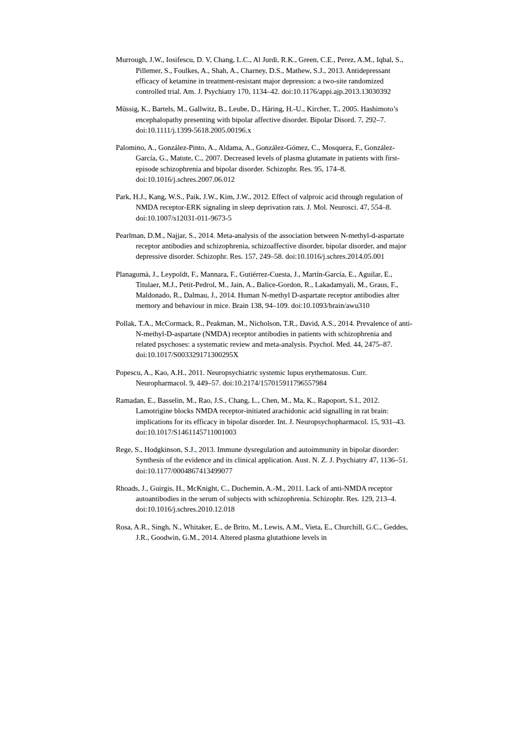Murrough, J.W., Iosifescu, D. V, Chang, L.C., Al Jurdi, R.K., Green, C.E., Perez, A.M., Iqbal, S., Pillemer, S., Foulkes, A., Shah, A., Charney, D.S., Mathew, S.J., 2013. Antidepressant efficacy of ketamine in treatment-resistant major depression: a two-site randomized controlled trial. Am. J. Psychiatry 170, 1134–42. doi:10.1176/appi.ajp.2013.13030392
Müssig, K., Bartels, M., Gallwitz, B., Leube, D., Häring, H.-U., Kircher, T., 2005. Hashimoto’s encephalopathy presenting with bipolar affective disorder. Bipolar Disord. 7, 292–7. doi:10.1111/j.1399-5618.2005.00196.x
Palomino, A., González-Pinto, A., Aldama, A., González-Gómez, C., Mosquera, F., González-García, G., Matute, C., 2007. Decreased levels of plasma glutamate in patients with first-episode schizophrenia and bipolar disorder. Schizophr. Res. 95, 174–8. doi:10.1016/j.schres.2007.06.012
Park, H.J., Kang, W.S., Paik, J.W., Kim, J.W., 2012. Effect of valproic acid through regulation of NMDA receptor-ERK signaling in sleep deprivation rats. J. Mol. Neurosci. 47, 554–8. doi:10.1007/s12031-011-9673-5
Pearlman, D.M., Najjar, S., 2014. Meta-analysis of the association between N-methyl-d-aspartate receptor antibodies and schizophrenia, schizoaffective disorder, bipolar disorder, and major depressive disorder. Schizophr. Res. 157, 249–58. doi:10.1016/j.schres.2014.05.001
Planagumà, J., Leypoldt, F., Mannara, F., Gutiérrez-Cuesta, J., Martín-García, E., Aguilar, E., Titulaer, M.J., Petit-Pedrol, M., Jain, A., Balice-Gordon, R., Lakadamyali, M., Graus, F., Maldonado, R., Dalmau, J., 2014. Human N-methyl D-aspartate receptor antibodies alter memory and behaviour in mice. Brain 138, 94–109. doi:10.1093/brain/awu310
Pollak, T.A., McCormack, R., Peakman, M., Nicholson, T.R., David, A.S., 2014. Prevalence of anti-N-methyl-D-aspartate (NMDA) receptor antibodies in patients with schizophrenia and related psychoses: a systematic review and meta-analysis. Psychol. Med. 44, 2475–87. doi:10.1017/S003329171300295X
Popescu, A., Kao, A.H., 2011. Neuropsychiatric systemic lupus erythematosus. Curr. Neuropharmacol. 9, 449–57. doi:10.2174/157015911796557984
Ramadan, E., Basselin, M., Rao, J.S., Chang, L., Chen, M., Ma, K., Rapoport, S.I., 2012. Lamotrigine blocks NMDA receptor-initiated arachidonic acid signalling in rat brain: implications for its efficacy in bipolar disorder. Int. J. Neuropsychopharmacol. 15, 931–43. doi:10.1017/S1461145711001003
Rege, S., Hodgkinson, S.J., 2013. Immune dysregulation and autoimmunity in bipolar disorder: Synthesis of the evidence and its clinical application. Aust. N. Z. J. Psychiatry 47, 1136–51. doi:10.1177/0004867413499077
Rhoads, J., Guirgis, H., McKnight, C., Duchemin, A.-M., 2011. Lack of anti-NMDA receptor autoantibodies in the serum of subjects with schizophrenia. Schizophr. Res. 129, 213–4. doi:10.1016/j.schres.2010.12.018
Rosa, A.R., Singh, N., Whitaker, E., de Brito, M., Lewis, A.M., Vieta, E., Churchill, G.C., Geddes, J.R., Goodwin, G.M., 2014. Altered plasma glutathione levels in